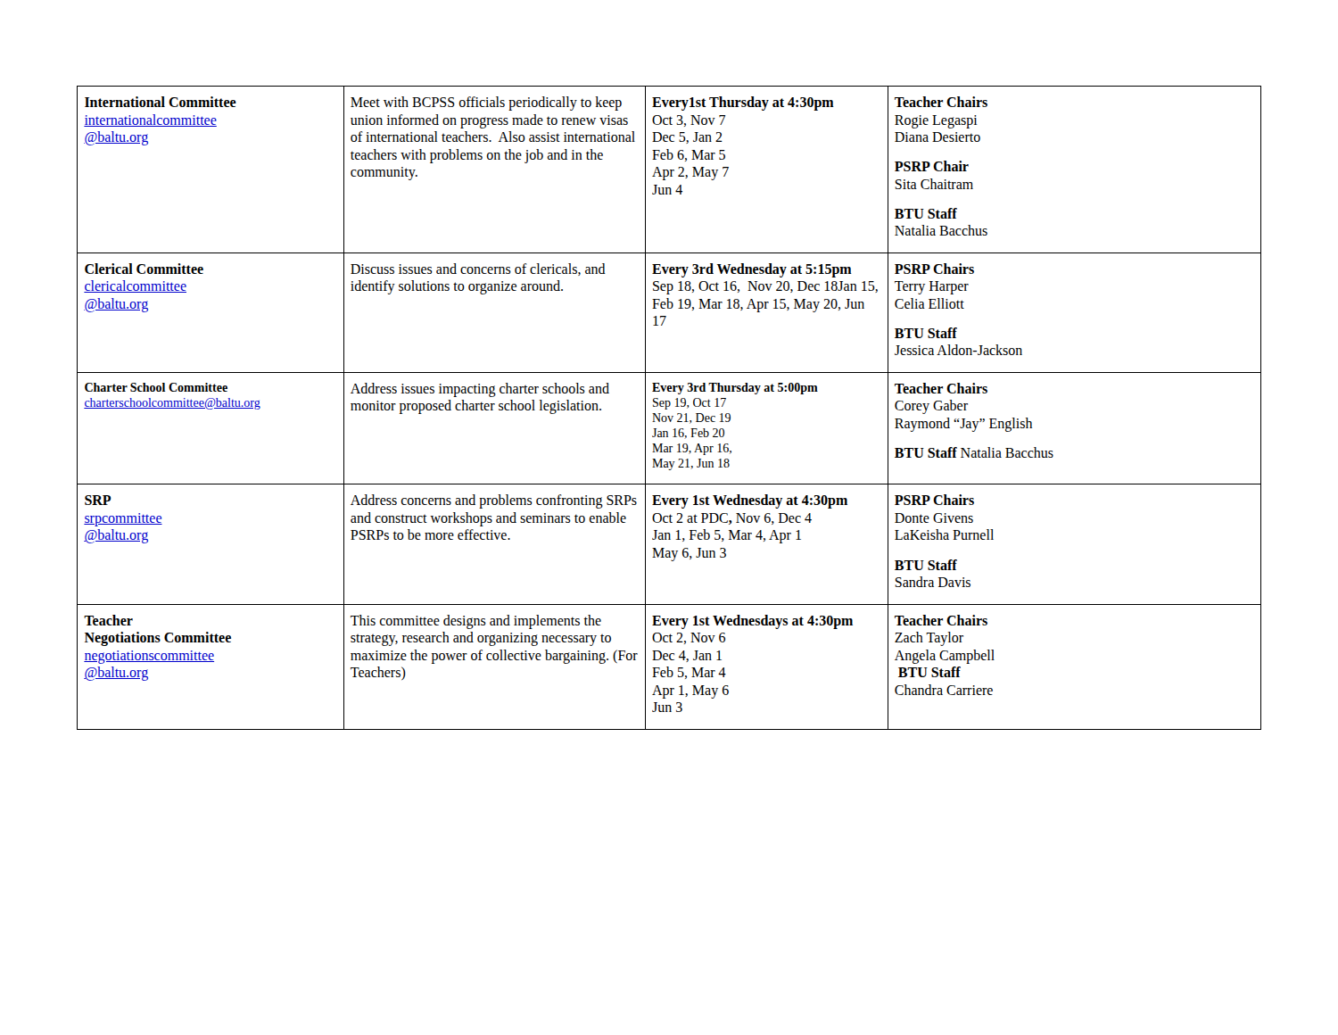| International Committee internationalcommittee @baltu.org | Meet with BCPSS officials periodically to keep union informed on progress made to renew visas of international teachers. Also assist international teachers with problems on the job and in the community. | Every1st Thursday at 4:30pm Oct 3, Nov 7 Dec 5, Jan 2 Feb 6, Mar 5 Apr 2, May 7 Jun 4 | Teacher Chairs Rogie Legaspi Diana Desierto PSRP Chair Sita Chaitram BTU Staff Natalia Bacchus |
| Clerical Committee clericalcommittee @baltu.org | Discuss issues and concerns of clericals, and identify solutions to organize around. | Every 3rd Wednesday at 5:15pm Sep 18, Oct 16, Nov 20, Dec 18Jan 15, Feb 19, Mar 18, Apr 15, May 20, Jun 17 | PSRP Chairs Terry Harper Celia Elliott BTU Staff Jessica Aldon-Jackson |
| Charter School Committee charterschoolcommittee@baltu.org | Address issues impacting charter schools and monitor proposed charter school legislation. | Every 3rd Thursday at 5:00pm Sep 19, Oct 17 Nov 21, Dec 19 Jan 16, Feb 20 Mar 19, Apr 16, May 21, Jun 18 | Teacher Chairs Corey Gaber Raymond “Jay” English BTU Staff Natalia Bacchus |
| SRP srpcommittee @baltu.org | Address concerns and problems confronting SRPs and construct workshops and seminars to enable PSRPs to be more effective. | Every 1st Wednesday at 4:30pm Oct 2 at PDC , Nov 6, Dec 4 Jan 1, Feb 5, Mar 4, Apr 1 May 6, Jun 3 | PSRP Chairs Donte Givens LaKeisha Purnell BTU Staff Sandra Davis |
| Teacher Negotiations Committee negotiationscommittee @baltu.org | This committee designs and implements the strategy, research and organizing necessary to maximize the power of collective bargaining. (For Teachers) | Every 1st Wednesdays at 4:30pm Oct 2, Nov 6 Dec 4, Jan 1 Feb 5, Mar 4 Apr 1, May 6 Jun 3 | Teacher Chairs Zach Taylor Angela Campbell BTU Staff Chandra Carriere |